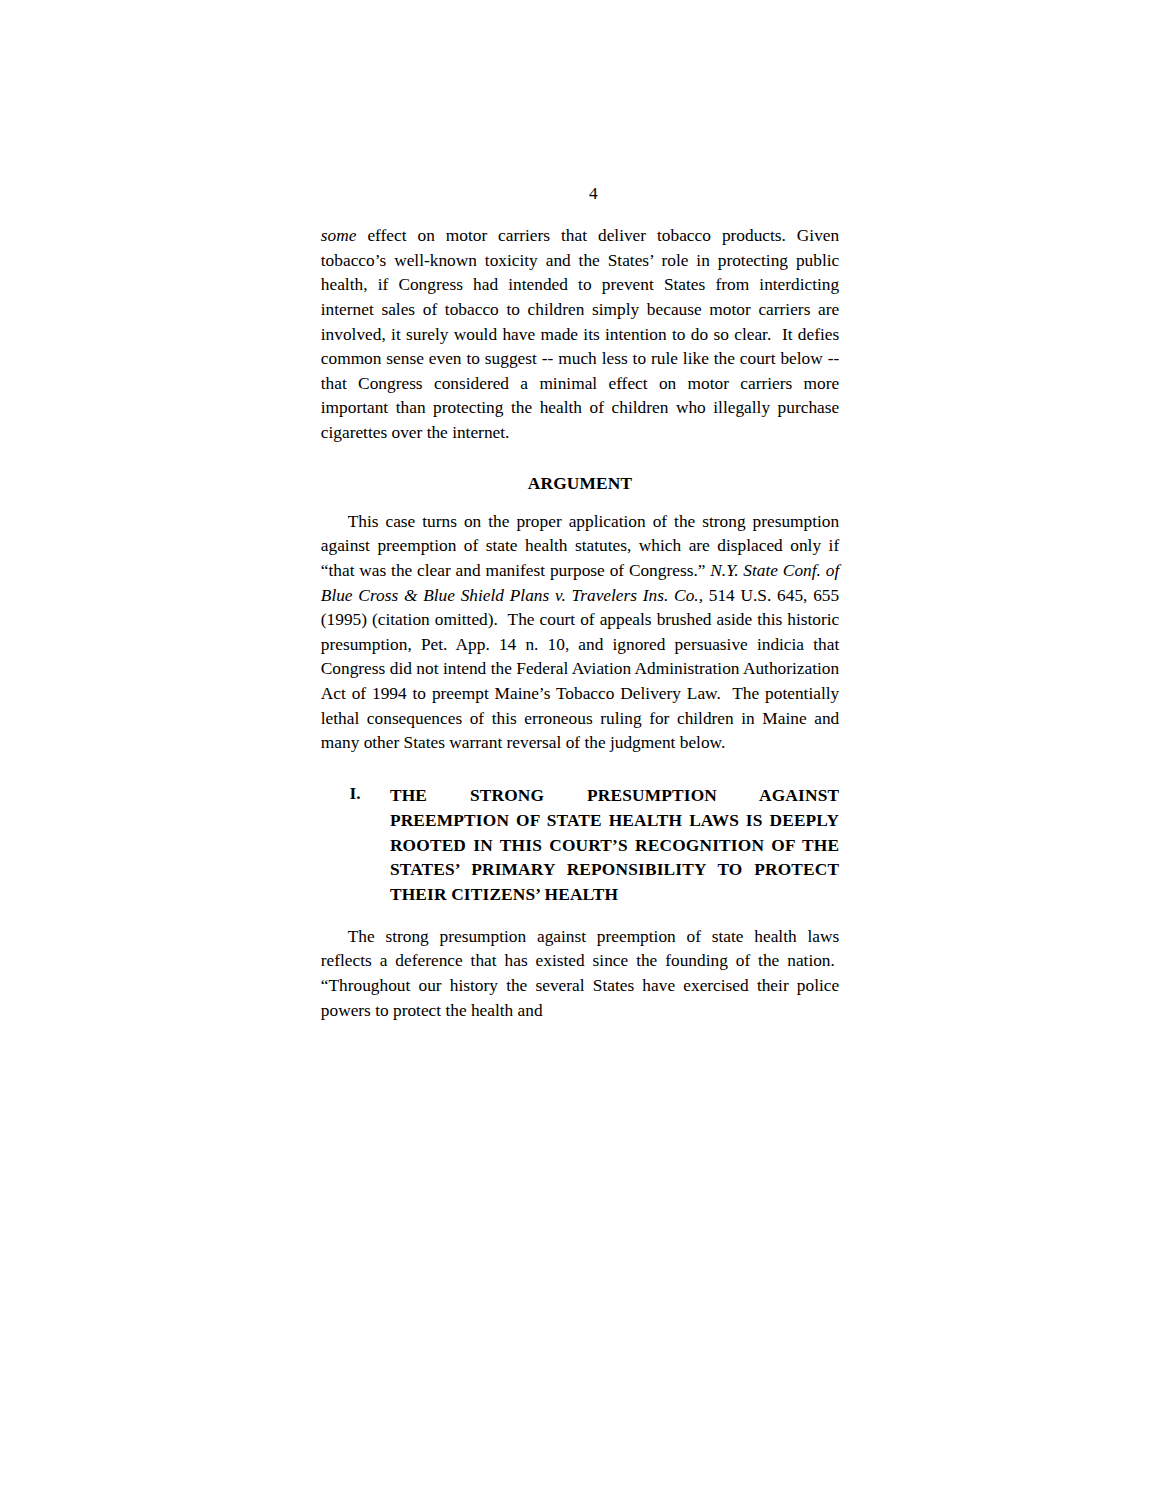4
some effect on motor carriers that deliver tobacco products. Given tobacco’s well-known toxicity and the States’ role in protecting public health, if Congress had intended to prevent States from interdicting internet sales of tobacco to children simply because motor carriers are involved, it surely would have made its intention to do so clear. It defies common sense even to suggest -- much less to rule like the court below -- that Congress considered a minimal effect on motor carriers more important than protecting the health of children who illegally purchase cigarettes over the internet.
ARGUMENT
This case turns on the proper application of the strong presumption against preemption of state health statutes, which are displaced only if “that was the clear and manifest purpose of Congress.” N.Y. State Conf. of Blue Cross & Blue Shield Plans v. Travelers Ins. Co., 514 U.S. 645, 655 (1995) (citation omitted). The court of appeals brushed aside this historic presumption, Pet. App. 14 n. 10, and ignored persuasive indicia that Congress did not intend the Federal Aviation Administration Authorization Act of 1994 to preempt Maine’s Tobacco Delivery Law. The potentially lethal consequences of this erroneous ruling for children in Maine and many other States warrant reversal of the judgment below.
I.
The strong presumption against preemption of state health laws is deeply rooted in this Court’s recognition of the States’ primary reponsibility to protect their citizens’ health
The strong presumption against preemption of state health laws reflects a deference that has existed since the founding of the nation. “Throughout our history the several States have exercised their police powers to protect the health and